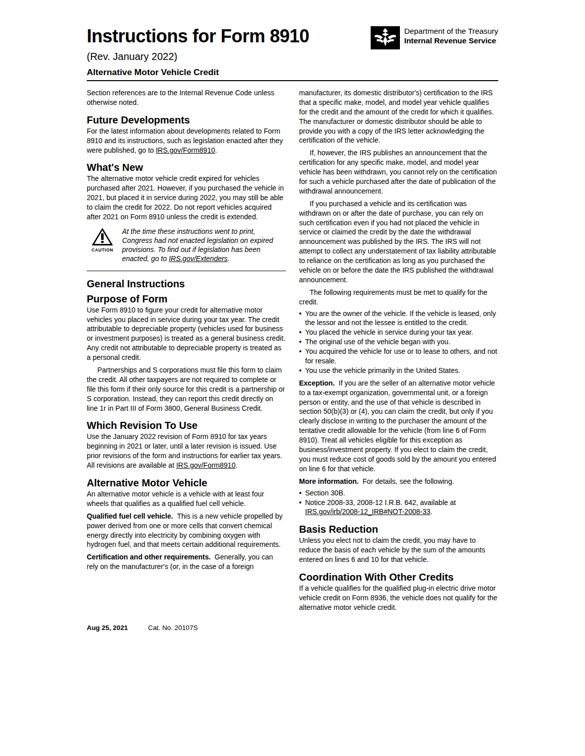Instructions for Form 8910
(Rev. January 2022)
Alternative Motor Vehicle Credit
Department of the Treasury
Internal Revenue Service
Section references are to the Internal Revenue Code unless otherwise noted.
Future Developments
For the latest information about developments related to Form 8910 and its instructions, such as legislation enacted after they were published, go to IRS.gov/Form8910.
What's New
The alternative motor vehicle credit expired for vehicles purchased after 2021. However, if you purchased the vehicle in 2021, but placed it in service during 2022, you may still be able to claim the credit for 2022. Do not report vehicles acquired after 2021 on Form 8910 unless the credit is extended.
CAUTION
At the time these instructions went to print, Congress had not enacted legislation on expired provisions. To find out if legislation has been enacted, go to IRS.gov/Extenders.
General Instructions
Purpose of Form
Use Form 8910 to figure your credit for alternative motor vehicles you placed in service during your tax year. The credit attributable to depreciable property (vehicles used for business or investment purposes) is treated as a general business credit. Any credit not attributable to depreciable property is treated as a personal credit.
Partnerships and S corporations must file this form to claim the credit. All other taxpayers are not required to complete or file this form if their only source for this credit is a partnership or S corporation. Instead, they can report this credit directly on line 1r in Part III of Form 3800, General Business Credit.
Which Revision To Use
Use the January 2022 revision of Form 8910 for tax years beginning in 2021 or later, until a later revision is issued. Use prior revisions of the form and instructions for earlier tax years. All revisions are available at IRS.gov/Form8910.
Alternative Motor Vehicle
An alternative motor vehicle is a vehicle with at least four wheels that qualifies as a qualified fuel cell vehicle.
Qualified fuel cell vehicle. This is a new vehicle propelled by power derived from one or more cells that convert chemical energy directly into electricity by combining oxygen with hydrogen fuel, and that meets certain additional requirements.
Certification and other requirements. Generally, you can rely on the manufacturer's (or, in the case of a foreign
manufacturer, its domestic distributor's) certification to the IRS that a specific make, model, and model year vehicle qualifies for the credit and the amount of the credit for which it qualifies. The manufacturer or domestic distributor should be able to provide you with a copy of the IRS letter acknowledging the certification of the vehicle.
If, however, the IRS publishes an announcement that the certification for any specific make, model, and model year vehicle has been withdrawn, you cannot rely on the certification for such a vehicle purchased after the date of publication of the withdrawal announcement.
If you purchased a vehicle and its certification was withdrawn on or after the date of purchase, you can rely on such certification even if you had not placed the vehicle in service or claimed the credit by the date the withdrawal announcement was published by the IRS. The IRS will not attempt to collect any understatement of tax liability attributable to reliance on the certification as long as you purchased the vehicle on or before the date the IRS published the withdrawal announcement.
The following requirements must be met to qualify for the credit.
You are the owner of the vehicle. If the vehicle is leased, only the lessor and not the lessee is entitled to the credit.
You placed the vehicle in service during your tax year.
The original use of the vehicle began with you.
You acquired the vehicle for use or to lease to others, and not for resale.
You use the vehicle primarily in the United States.
Exception. If you are the seller of an alternative motor vehicle to a tax-exempt organization, governmental unit, or a foreign person or entity, and the use of that vehicle is described in section 50(b)(3) or (4), you can claim the credit, but only if you clearly disclose in writing to the purchaser the amount of the tentative credit allowable for the vehicle (from line 6 of Form 8910). Treat all vehicles eligible for this exception as business/investment property. If you elect to claim the credit, you must reduce cost of goods sold by the amount you entered on line 6 for that vehicle.
More information. For details, see the following.
Section 30B.
Notice 2008-33, 2008-12 I.R.B. 642, available at IRS.gov/irb/2008-12_IRB#NOT-2008-33.
Basis Reduction
Unless you elect not to claim the credit, you may have to reduce the basis of each vehicle by the sum of the amounts entered on lines 6 and 10 for that vehicle.
Coordination With Other Credits
If a vehicle qualifies for the qualified plug-in electric drive motor vehicle credit on Form 8936, the vehicle does not qualify for the alternative motor vehicle credit.
Aug 25, 2021 Cat. No. 20107S